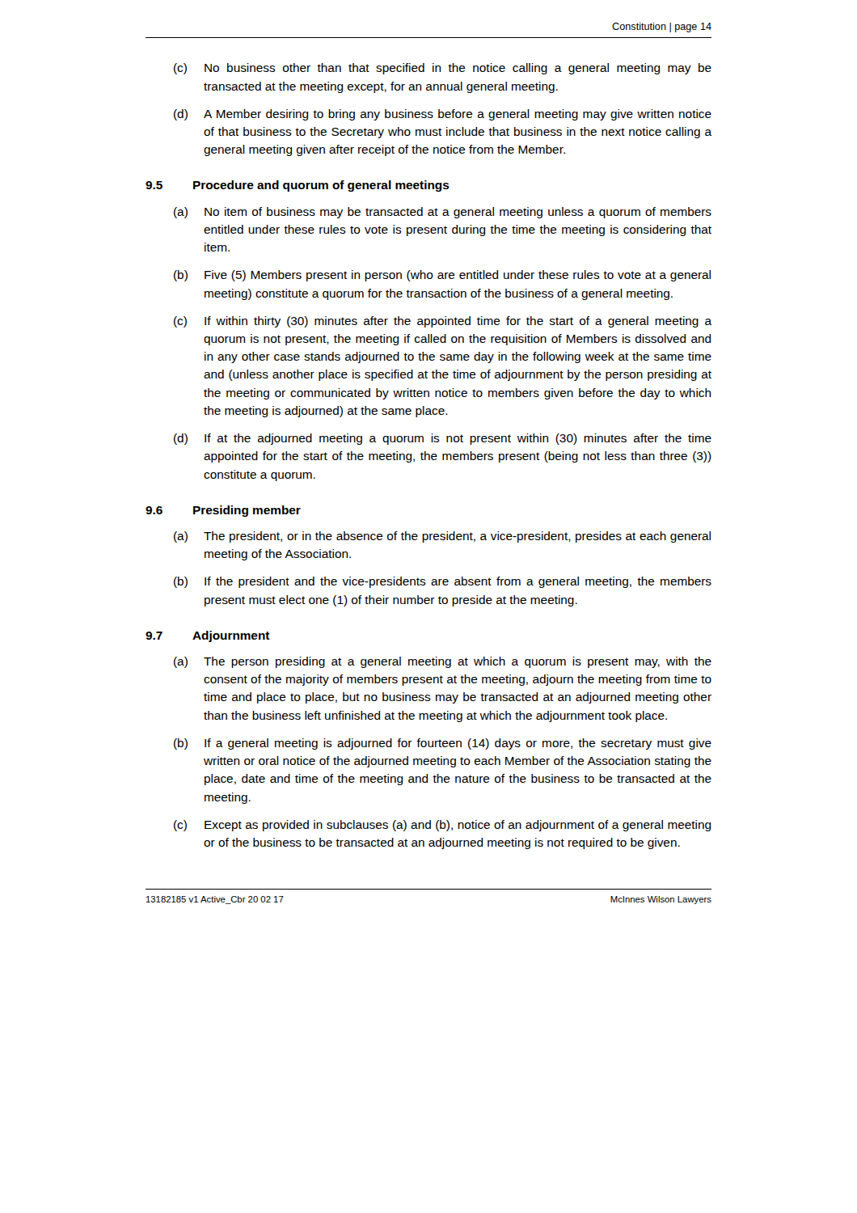Constitution | page 14
(c)
No business other than that specified in the notice calling a general meeting may be transacted at the meeting except, for an annual general meeting.
(d)
A Member desiring to bring any business before a general meeting may give written notice of that business to the Secretary who must include that business in the next notice calling a general meeting given after receipt of the notice from the Member.
9.5 Procedure and quorum of general meetings
(a)
No item of business may be transacted at a general meeting unless a quorum of members entitled under these rules to vote is present during the time the meeting is considering that item.
(b)
Five (5) Members present in person (who are entitled under these rules to vote at a general meeting) constitute a quorum for the transaction of the business of a general meeting.
(c)
If within thirty (30) minutes after the appointed time for the start of a general meeting a quorum is not present, the meeting if called on the requisition of Members is dissolved and in any other case stands adjourned to the same day in the following week at the same time and (unless another place is specified at the time of adjournment by the person presiding at the meeting or communicated by written notice to members given before the day to which the meeting is adjourned) at the same place.
(d)
If at the adjourned meeting a quorum is not present within (30) minutes after the time appointed for the start of the meeting, the members present (being not less than three (3)) constitute a quorum.
9.6 Presiding member
(a)
The president, or in the absence of the president, a vice-president, presides at each general meeting of the Association.
(b)
If the president and the vice-presidents are absent from a general meeting, the members present must elect one (1) of their number to preside at the meeting.
9.7 Adjournment
(a)
The person presiding at a general meeting at which a quorum is present may, with the consent of the majority of members present at the meeting, adjourn the meeting from time to time and place to place, but no business may be transacted at an adjourned meeting other than the business left unfinished at the meeting at which the adjournment took place.
(b)
If a general meeting is adjourned for fourteen (14) days or more, the secretary must give written or oral notice of the adjourned meeting to each Member of the Association stating the place, date and time of the meeting and the nature of the business to be transacted at the meeting.
(c)
Except as provided in subclauses (a) and (b), notice of an adjournment of a general meeting or of the business to be transacted at an adjourned meeting is not required to be given.
13182185 v1 Active_Cbr 20 02 17 McInnes Wilson Lawyers